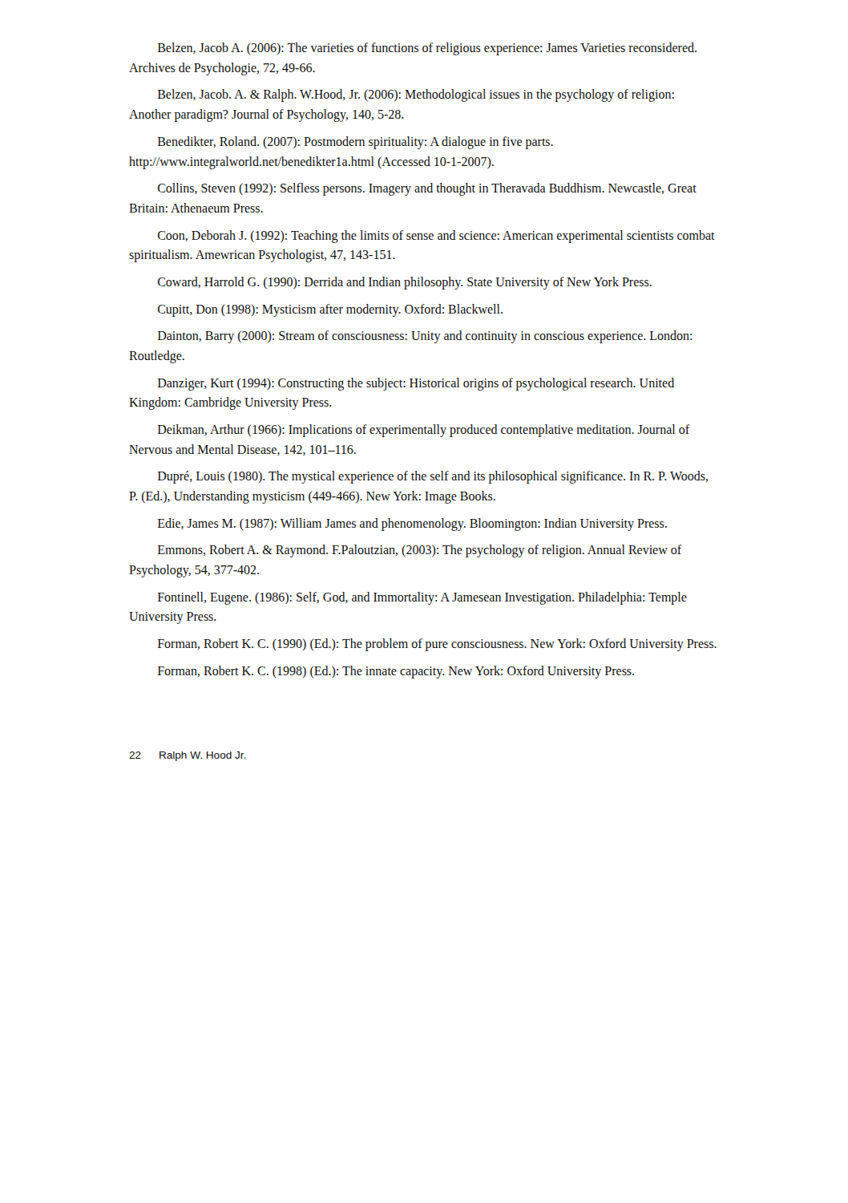Belzen, Jacob A. (2006): The varieties of functions of religious experience: James Varieties reconsidered. Archives de Psychologie, 72, 49-66.
Belzen, Jacob. A. & Ralph. W.Hood, Jr. (2006): Methodological issues in the psychology of religion: Another paradigm? Journal of Psychology, 140, 5-28.
Benedikter, Roland. (2007): Postmodern spirituality: A dialogue in five parts. http://www.integralworld.net/benedikter1a.html (Accessed 10-1-2007).
Collins, Steven (1992): Selfless persons. Imagery and thought in Theravada Buddhism. Newcastle, Great Britain: Athenaeum Press.
Coon, Deborah J. (1992): Teaching the limits of sense and science: American experimental scientists combat spiritualism. Amewrican Psychologist, 47, 143-151.
Coward, Harrold G. (1990): Derrida and Indian philosophy. State University of New York Press.
Cupitt, Don (1998): Mysticism after modernity. Oxford: Blackwell.
Dainton, Barry (2000): Stream of consciousness: Unity and continuity in conscious experience. London: Routledge.
Danziger, Kurt (1994): Constructing the subject: Historical origins of psychological research. United Kingdom: Cambridge University Press.
Deikman, Arthur (1966): Implications of experimentally produced contemplative meditation. Journal of Nervous and Mental Disease, 142, 101–116.
Dupré, Louis (1980). The mystical experience of the self and its philosophical significance. In R. P. Woods, P. (Ed.), Understanding mysticism (449-466). New York: Image Books.
Edie, James M. (1987): William James and phenomenology. Bloomington: Indian University Press.
Emmons, Robert A. & Raymond. F.Paloutzian, (2003): The psychology of religion. Annual Review of Psychology, 54, 377-402.
Fontinell, Eugene. (1986): Self, God, and Immortality: A Jamesean Investigation. Philadelphia: Temple University Press.
Forman, Robert K. C. (1990) (Ed.): The problem of pure consciousness. New York: Oxford University Press.
Forman, Robert K. C. (1998) (Ed.): The innate capacity. New York: Oxford University Press.
22 Ralph W. Hood Jr.